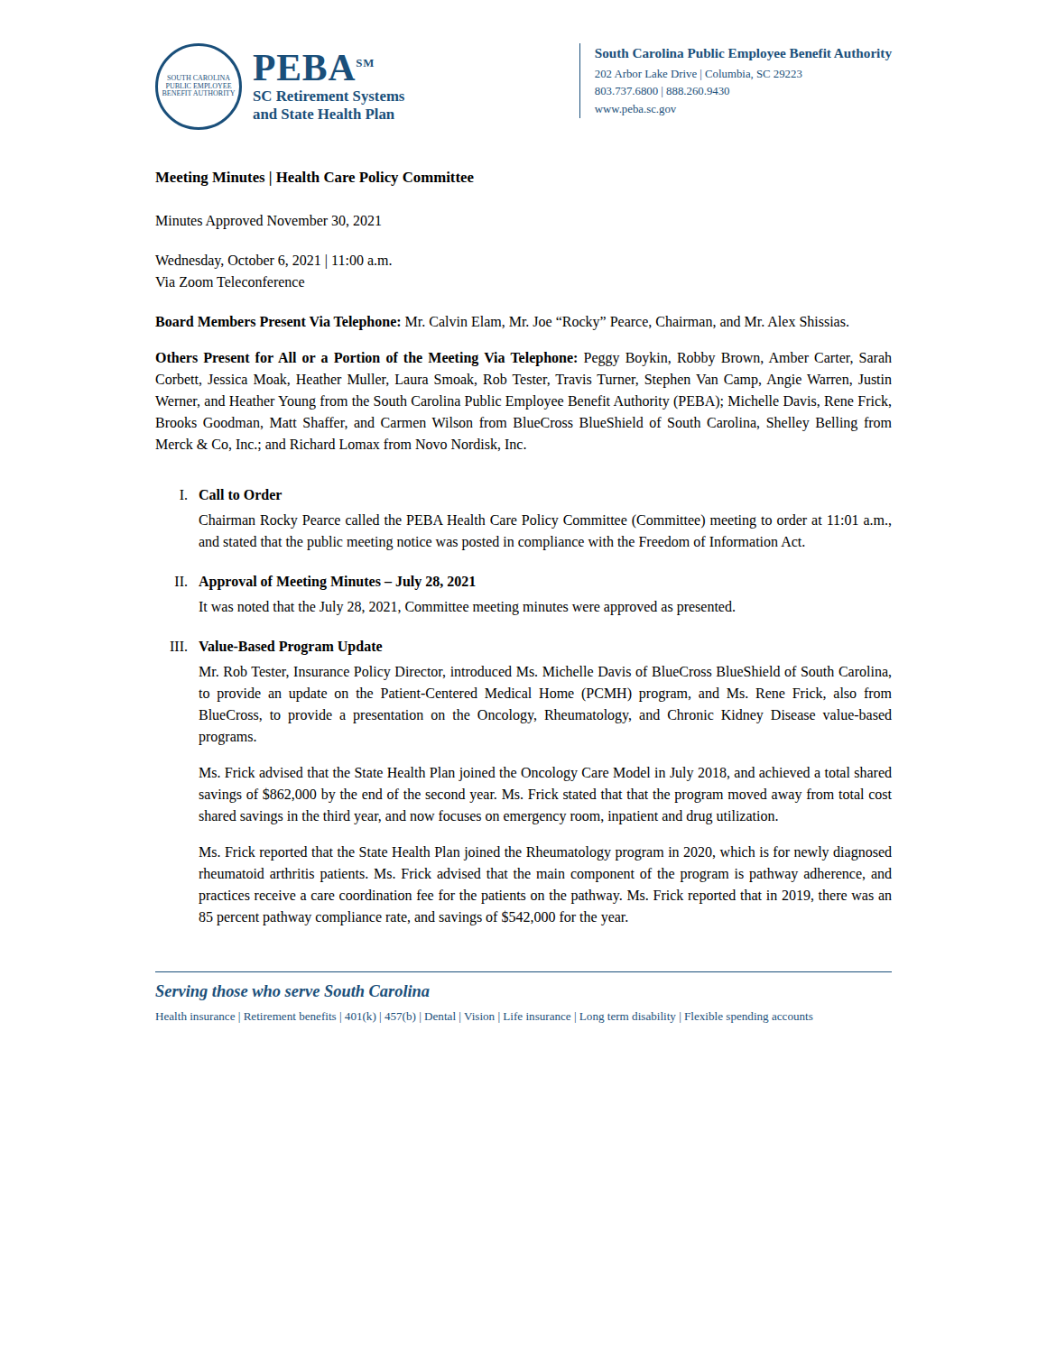SOUTH CAROLINA
PUBLIC EMPLOYEE
BENEFIT AUTHORITY
PEBASM
SC Retirement Systems
and State Health Plan
South Carolina Public Employee Benefit Authority
202 Arbor Lake Drive | Columbia, SC 29223
803.737.6800 | 888.260.9430
www.peba.sc.gov
Meeting Minutes | Health Care Policy Committee
Minutes Approved November 30, 2021
Wednesday, October 6, 2021 | 11:00 a.m.
Via Zoom Teleconference
Board Members Present Via Telephone: Mr. Calvin Elam, Mr. Joe “Rocky” Pearce, Chairman, and Mr. Alex Shissias.
Others Present for All or a Portion of the Meeting Via Telephone: Peggy Boykin, Robby Brown, Amber Carter, Sarah Corbett, Jessica Moak, Heather Muller, Laura Smoak, Rob Tester, Travis Turner, Stephen Van Camp, Angie Warren, Justin Werner, and Heather Young from the South Carolina Public Employee Benefit Authority (PEBA); Michelle Davis, Rene Frick, Brooks Goodman, Matt Shaffer, and Carmen Wilson from BlueCross BlueShield of South Carolina, Shelley Belling from Merck & Co, Inc.; and Richard Lomax from Novo Nordisk, Inc.
Call to Order
Chairman Rocky Pearce called the PEBA Health Care Policy Committee (Committee) meeting to order at 11:01 a.m., and stated that the public meeting notice was posted in compliance with the Freedom of Information Act.
Approval of Meeting Minutes – July 28, 2021
It was noted that the July 28, 2021, Committee meeting minutes were approved as presented.
Value-Based Program Update
Mr. Rob Tester, Insurance Policy Director, introduced Ms. Michelle Davis of BlueCross BlueShield of South Carolina, to provide an update on the Patient-Centered Medical Home (PCMH) program, and Ms. Rene Frick, also from BlueCross, to provide a presentation on the Oncology, Rheumatology, and Chronic Kidney Disease value-based programs.
Ms. Frick advised that the State Health Plan joined the Oncology Care Model in July 2018, and achieved a total shared savings of $862,000 by the end of the second year. Ms. Frick stated that that the program moved away from total cost shared savings in the third year, and now focuses on emergency room, inpatient and drug utilization.
Ms. Frick reported that the State Health Plan joined the Rheumatology program in 2020, which is for newly diagnosed rheumatoid arthritis patients. Ms. Frick advised that the main component of the program is pathway adherence, and practices receive a care coordination fee for the patients on the pathway. Ms. Frick reported that in 2019, there was an 85 percent pathway compliance rate, and savings of $542,000 for the year.
Serving those who serve South Carolina
Health insurance | Retirement benefits | 401(k) | 457(b) | Dental | Vision | Life insurance | Long term disability | Flexible spending accounts